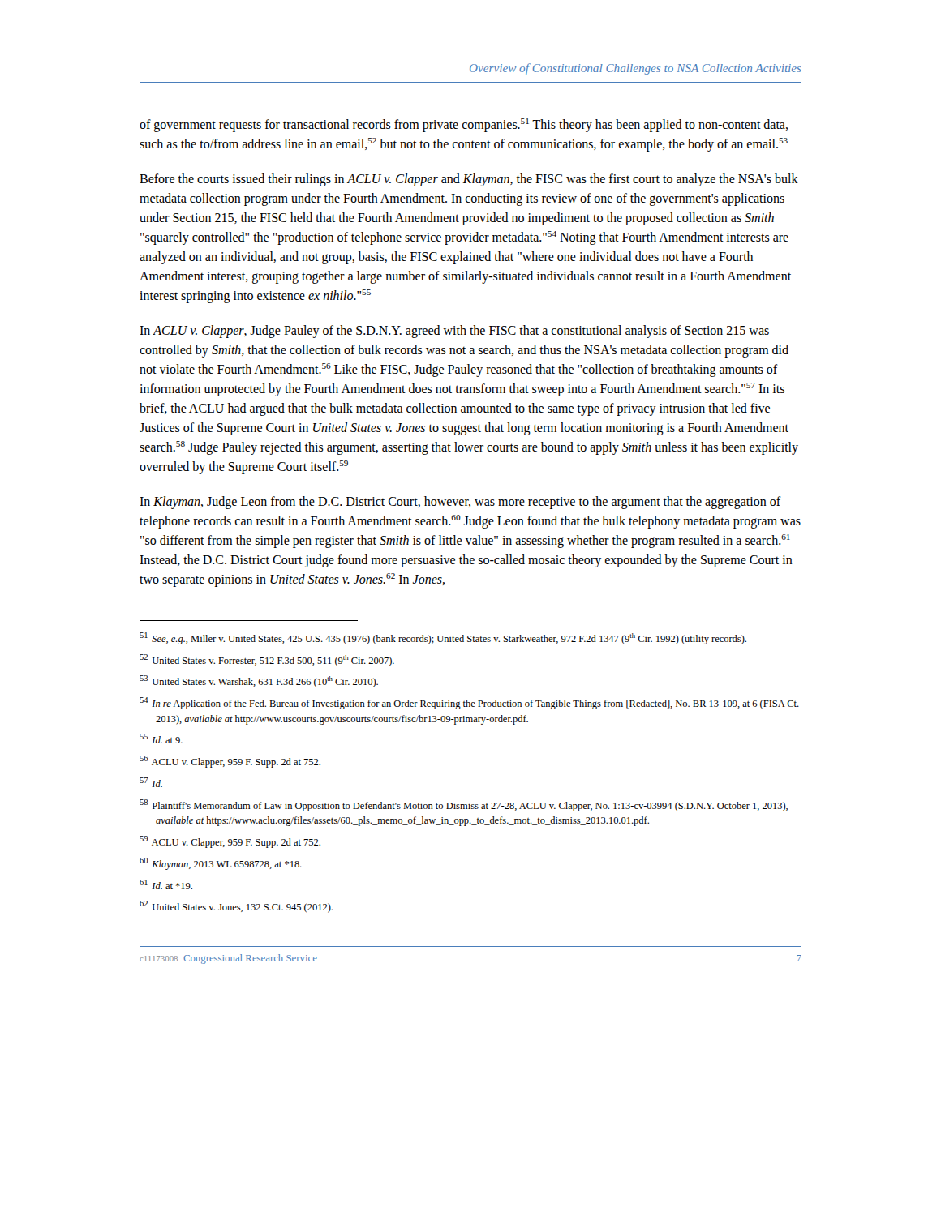Overview of Constitutional Challenges to NSA Collection Activities
of government requests for transactional records from private companies.51 This theory has been applied to non-content data, such as the to/from address line in an email,52 but not to the content of communications, for example, the body of an email.53
Before the courts issued their rulings in ACLU v. Clapper and Klayman, the FISC was the first court to analyze the NSA's bulk metadata collection program under the Fourth Amendment. In conducting its review of one of the government's applications under Section 215, the FISC held that the Fourth Amendment provided no impediment to the proposed collection as Smith "squarely controlled" the "production of telephone service provider metadata."54 Noting that Fourth Amendment interests are analyzed on an individual, and not group, basis, the FISC explained that "where one individual does not have a Fourth Amendment interest, grouping together a large number of similarly-situated individuals cannot result in a Fourth Amendment interest springing into existence ex nihilo."55
In ACLU v. Clapper, Judge Pauley of the S.D.N.Y. agreed with the FISC that a constitutional analysis of Section 215 was controlled by Smith, that the collection of bulk records was not a search, and thus the NSA's metadata collection program did not violate the Fourth Amendment.56 Like the FISC, Judge Pauley reasoned that the "collection of breathtaking amounts of information unprotected by the Fourth Amendment does not transform that sweep into a Fourth Amendment search."57 In its brief, the ACLU had argued that the bulk metadata collection amounted to the same type of privacy intrusion that led five Justices of the Supreme Court in United States v. Jones to suggest that long term location monitoring is a Fourth Amendment search.58 Judge Pauley rejected this argument, asserting that lower courts are bound to apply Smith unless it has been explicitly overruled by the Supreme Court itself.59
In Klayman, Judge Leon from the D.C. District Court, however, was more receptive to the argument that the aggregation of telephone records can result in a Fourth Amendment search.60 Judge Leon found that the bulk telephony metadata program was "so different from the simple pen register that Smith is of little value" in assessing whether the program resulted in a search.61 Instead, the D.C. District Court judge found more persuasive the so-called mosaic theory expounded by the Supreme Court in two separate opinions in United States v. Jones.62 In Jones,
51 See, e.g., Miller v. United States, 425 U.S. 435 (1976) (bank records); United States v. Starkweather, 972 F.2d 1347 (9th Cir. 1992) (utility records).
52 United States v. Forrester, 512 F.3d 500, 511 (9th Cir. 2007).
53 United States v. Warshak, 631 F.3d 266 (10th Cir. 2010).
54 In re Application of the Fed. Bureau of Investigation for an Order Requiring the Production of Tangible Things from [Redacted], No. BR 13-109, at 6 (FISA Ct. 2013), available at http://www.uscourts.gov/uscourts/courts/fisc/br13-09-primary-order.pdf.
55 Id. at 9.
56 ACLU v. Clapper, 959 F. Supp. 2d at 752.
57 Id.
58 Plaintiff's Memorandum of Law in Opposition to Defendant's Motion to Dismiss at 27-28, ACLU v. Clapper, No. 1:13-cv-03994 (S.D.N.Y. October 1, 2013), available at https://www.aclu.org/files/assets/60._pls._memo_of_law_in_opp._to_defs._mot._to_dismiss_2013.10.01.pdf.
59 ACLU v. Clapper, 959 F. Supp. 2d at 752.
60 Klayman, 2013 WL 6598728, at *18.
61 Id. at *19.
62 United States v. Jones, 132 S.Ct. 945 (2012).
c11173008 Congressional Research Service 7